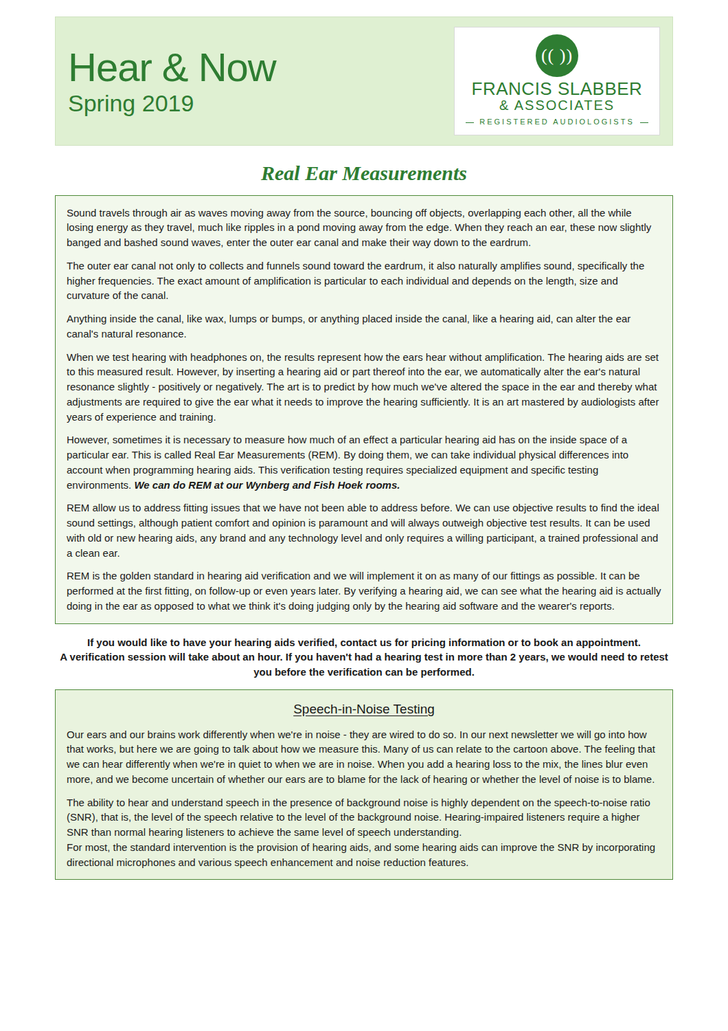Hear & Now
Spring 2019
(( ))
FRANCIS SLABBER & ASSOCIATES
Registered Audiologists
Real Ear Measurements
Sound travels through air as waves moving away from the source, bouncing off objects, overlapping each other, all the while losing energy as they travel, much like ripples in a pond moving away from the edge. When they reach an ear, these now slightly banged and bashed sound waves, enter the outer ear canal and make their way down to the eardrum.
The outer ear canal not only to collects and funnels sound toward the eardrum, it also naturally amplifies sound, specifically the higher frequencies. The exact amount of amplification is particular to each individual and depends on the length, size and curvature of the canal.
Anything inside the canal, like wax, lumps or bumps, or anything placed inside the canal, like a hearing aid, can alter the ear canal's natural resonance.
When we test hearing with headphones on, the results represent how the ears hear without amplification. The hearing aids are set to this measured result. However, by inserting a hearing aid or part thereof into the ear, we automatically alter the ear's natural resonance slightly - positively or negatively. The art is to predict by how much we've altered the space in the ear and thereby what adjustments are required to give the ear what it needs to improve the hearing sufficiently. It is an art mastered by audiologists after years of experience and training.
However, sometimes it is necessary to measure how much of an effect a particular hearing aid has on the inside space of a particular ear. This is called Real Ear Measurements (REM). By doing them, we can take individual physical differences into account when programming hearing aids. This verification testing requires specialized equipment and specific testing environments. We can do REM at our Wynberg and Fish Hoek rooms.
REM allow us to address fitting issues that we have not been able to address before. We can use objective results to find the ideal sound settings, although patient comfort and opinion is paramount and will always outweigh objective test results. It can be used with old or new hearing aids, any brand and any technology level and only requires a willing participant, a trained professional and a clean ear.
REM is the golden standard in hearing aid verification and we will implement it on as many of our fittings as possible. It can be performed at the first fitting, on follow-up or even years later. By verifying a hearing aid, we can see what the hearing aid is actually doing in the ear as opposed to what we think it's doing judging only by the hearing aid software and the wearer's reports.
If you would like to have your hearing aids verified, contact us for pricing information or to book an appointment.
A verification session will take about an hour. If you haven't had a hearing test in more than 2 years, we would need to retest you before the verification can be performed.
Speech-in-Noise Testing
Our ears and our brains work differently when we're in noise - they are wired to do so. In our next newsletter we will go into how that works, but here we are going to talk about how we measure this. Many of us can relate to the cartoon above. The feeling that we can hear differently when we're in quiet to when we are in noise. When you add a hearing loss to the mix, the lines blur even more, and we become uncertain of whether our ears are to blame for the lack of hearing or whether the level of noise is to blame.
The ability to hear and understand speech in the presence of background noise is highly dependent on the speech-to-noise ratio (SNR), that is, the level of the speech relative to the level of the background noise. Hearing-impaired listeners require a higher SNR than normal hearing listeners to achieve the same level of speech understanding.
For most, the standard intervention is the provision of hearing aids, and some hearing aids can improve the SNR by incorporating directional microphones and various speech enhancement and noise reduction features.